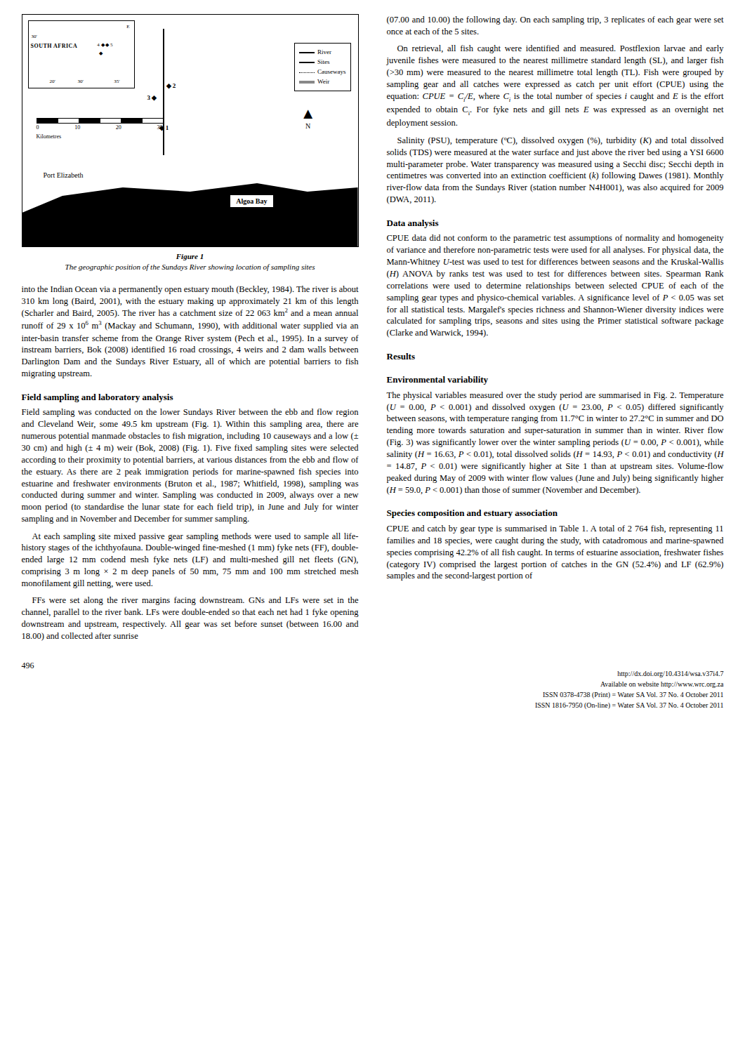E
30'
20'
30'
35'
4 ◆ ◆ 5
◆
SOUTH AFRICA
River
Sites
Causeways
Weir
◆ 2
3 ◆
◆ 1
▲
N
0102030
Kilometres
Port Elizabeth
Algoa Bay
Figure 1 The geographic position of the Sundays River showing location of sampling sites
into the Indian Ocean via a permanently open estuary mouth (Beckley, 1984). The river is about 310 km long (Baird, 2001), with the estuary making up approximately 21 km of this length (Scharler and Baird, 2005). The river has a catchment size of 22 063 km2 and a mean annual runoff of 29 x 106 m3 (Mackay and Schumann, 1990), with additional water supplied via an inter-basin transfer scheme from the Orange River system (Pech et al., 1995). In a survey of instream barriers, Bok (2008) identified 16 road crossings, 4 weirs and 2 dam walls between Darlington Dam and the Sundays River Estuary, all of which are potential barriers to fish migrating upstream.
Field sampling and laboratory analysis
Field sampling was conducted on the lower Sundays River between the ebb and flow region and Cleveland Weir, some 49.5 km upstream (Fig. 1). Within this sampling area, there are numerous potential manmade obstacles to fish migration, including 10 causeways and a low (± 30 cm) and high (± 4 m) weir (Bok, 2008) (Fig. 1). Five fixed sampling sites were selected according to their proximity to potential barriers, at various distances from the ebb and flow of the estuary. As there are 2 peak immigration periods for marine-spawned fish species into estuarine and freshwater environments (Bruton et al., 1987; Whitfield, 1998), sampling was conducted during summer and winter. Sampling was conducted in 2009, always over a new moon period (to standardise the lunar state for each field trip), in June and July for winter sampling and in November and December for summer sampling.
At each sampling site mixed passive gear sampling methods were used to sample all life-history stages of the ichthyofauna. Double-winged fine-meshed (1 mm) fyke nets (FF), double-ended large 12 mm codend mesh fyke nets (LF) and multi-meshed gill net fleets (GN), comprising 3 m long × 2 m deep panels of 50 mm, 75 mm and 100 mm stretched mesh monofilament gill netting, were used.
FFs were set along the river margins facing downstream. GNs and LFs were set in the channel, parallel to the river bank. LFs were double-ended so that each net had 1 fyke opening downstream and upstream, respectively. All gear was set before sunset (between 16.00 and 18.00) and collected after sunrise
(07.00 and 10.00) the following day. On each sampling trip, 3 replicates of each gear were set once at each of the 5 sites.
On retrieval, all fish caught were identified and measured. Postflexion larvae and early juvenile fishes were measured to the nearest millimetre standard length (SL), and larger fish (>30 mm) were measured to the nearest millimetre total length (TL). Fish were grouped by sampling gear and all catches were expressed as catch per unit effort (CPUE) using the equation: CPUE = Ci/E, where Ci is the total number of species i caught and E is the effort expended to obtain Ci. For fyke nets and gill nets E was expressed as an overnight net deployment session.
Salinity (PSU), temperature (ºC), dissolved oxygen (%), turbidity (K) and total dissolved solids (TDS) were measured at the water surface and just above the river bed using a YSI 6600 multi-parameter probe. Water transparency was measured using a Secchi disc; Secchi depth in centimetres was converted into an extinction coefficient (k) following Dawes (1981). Monthly river-flow data from the Sundays River (station number N4H001), was also acquired for 2009 (DWA, 2011).
Data analysis
CPUE data did not conform to the parametric test assumptions of normality and homogeneity of variance and therefore non-parametric tests were used for all analyses. For physical data, the Mann-Whitney U-test was used to test for differences between seasons and the Kruskal-Wallis (H) ANOVA by ranks test was used to test for differences between sites. Spearman Rank correlations were used to determine relationships between selected CPUE of each of the sampling gear types and physico-chemical variables. A significance level of P < 0.05 was set for all statistical tests. Margalef's species richness and Shannon-Wiener diversity indices were calculated for sampling trips, seasons and sites using the Primer statistical software package (Clarke and Warwick, 1994).
Results
Environmental variability
The physical variables measured over the study period are summarised in Fig. 2. Temperature (U = 0.00, P < 0.001) and dissolved oxygen (U = 23.00, P < 0.05) differed significantly between seasons, with temperature ranging from 11.7°C in winter to 27.2°C in summer and DO tending more towards saturation and super-saturation in summer than in winter. River flow (Fig. 3) was significantly lower over the winter sampling periods (U = 0.00, P < 0.001), while salinity (H = 16.63, P < 0.01), total dissolved solids (H = 14.93, P < 0.01) and conductivity (H = 14.87, P < 0.01) were significantly higher at Site 1 than at upstream sites. Volume-flow peaked during May of 2009 with winter flow values (June and July) being significantly higher (H = 59.0, P < 0.001) than those of summer (November and December).
Species composition and estuary association
CPUE and catch by gear type is summarised in Table 1. A total of 2 764 fish, representing 11 families and 18 species, were caught during the study, with catadromous and marine-spawned species comprising 42.2% of all fish caught. In terms of estuarine association, freshwater fishes (category IV) comprised the largest portion of catches in the GN (52.4%) and LF (62.9%) samples and the second-largest portion of
496
http://dx.doi.org/10.4314/wsa.v37i4.7
Available on website http://www.wrc.org.za
ISSN 0378-4738 (Print) = Water SA Vol. 37 No. 4 October 2011
ISSN 1816-7950 (On-line) = Water SA Vol. 37 No. 4 October 2011